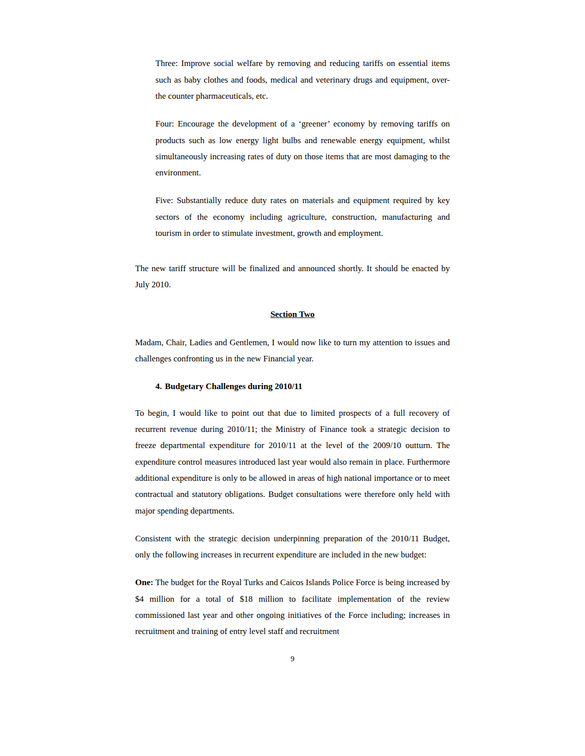Three: Improve social welfare by removing and reducing tariffs on essential items such as baby clothes and foods, medical and veterinary drugs and equipment, over-the counter pharmaceuticals, etc.
Four: Encourage the development of a ‘greener’ economy by removing tariffs on products such as low energy light bulbs and renewable energy equipment, whilst simultaneously increasing rates of duty on those items that are most damaging to the environment.
Five: Substantially reduce duty rates on materials and equipment required by key sectors of the economy including agriculture, construction, manufacturing and tourism in order to stimulate investment, growth and employment.
The new tariff structure will be finalized and announced shortly. It should be enacted by July 2010.
Section Two
Madam, Chair, Ladies and Gentlemen, I would now like to turn my attention to issues and challenges confronting us in the new Financial year.
4. Budgetary Challenges during 2010/11
To begin, I would like to point out that due to limited prospects of a full recovery of recurrent revenue during 2010/11; the Ministry of Finance took a strategic decision to freeze departmental expenditure for 2010/11 at the level of the 2009/10 outturn. The expenditure control measures introduced last year would also remain in place. Furthermore additional expenditure is only to be allowed in areas of high national importance or to meet contractual and statutory obligations. Budget consultations were therefore only held with major spending departments.
Consistent with the strategic decision underpinning preparation of the 2010/11 Budget, only the following increases in recurrent expenditure are included in the new budget:
One: The budget for the Royal Turks and Caicos Islands Police Force is being increased by $4 million for a total of $18 million to facilitate implementation of the review commissioned last year and other ongoing initiatives of the Force including; increases in recruitment and training of entry level staff and recruitment
9